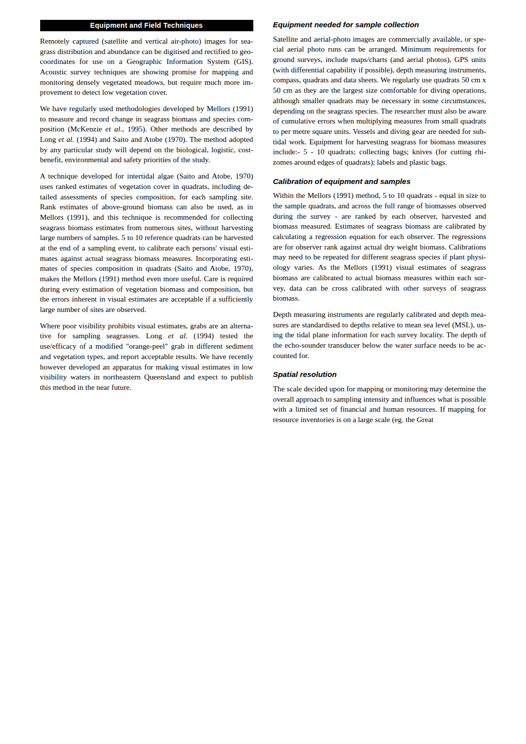Equipment and Field Techniques
Remotely captured (satellite and vertical air-photo) images for seagrass distribution and abundance can be digitised and rectified to geo-coordinates for use on a Geographic Information System (GIS). Acoustic survey techniques are showing promise for mapping and monitoring densely vegetated meadows, but require much more improvement to detect low vegetation cover.
We have regularly used methodologies developed by Mellors (1991) to measure and record change in seagrass biomass and species composition (McKenzie et al., 1995). Other methods are described by Long et al. (1994) and Saito and Atobe (1970). The method adopted by any particular study will depend on the biological, logistic, cost-benefit, environmental and safety priorities of the study.
A technique developed for intertidal algae (Saito and Atobe, 1970) uses ranked estimates of vegetation cover in quadrats, including detailed assessments of species composition, for each sampling site. Rank estimates of above-ground biomass can also be used, as in Mellors (1991), and this technique is recommended for collecting seagrass biomass estimates from numerous sites, without harvesting large numbers of samples. 5 to 10 reference quadrats can be harvested at the end of a sampling event, to calibrate each persons' visual estimates against actual seagrass biomass measures. Incorporating estimates of species composition in quadrats (Saito and Atobe, 1970), makes the Mellors (1991) method even more useful. Care is required during every estimation of vegetation biomass and composition, but the errors inherent in visual estimates are acceptable if a sufficiently large number of sites are observed.
Where poor visibility prohibits visual estimates, grabs are an alternative for sampling seagrasses. Long et al. (1994) tested the use/efficacy of a modified "orange-peel" grab in different sediment and vegetation types, and report acceptable results. We have recently however developed an apparatus for making visual estimates in low visibility waters in northeastern Queensland and expect to publish this method in the near future.
Equipment needed for sample collection
Satellite and aerial-photo images are commercially available, or special aerial photo runs can be arranged. Minimum requirements for ground surveys, include maps/charts (and aerial photos), GPS units (with differential capability if possible), depth measuring instruments, compass, quadrats and data sheets. We regularly use quadrats 50 cm x 50 cm as they are the largest size comfortable for diving operations, although smaller quadrats may be necessary in some circumstances, depending on the seagrass species. The researcher must also be aware of cumulative errors when multiplying measures from small quadrats to per metre square units. Vessels and diving gear are needed for subtidal work. Equipment for harvesting seagrass for biomass measures include:- 5 - 10 quadrats; collecting bags; knives (for cutting rhizomes around edges of quadrats); labels and plastic bags.
Calibration of equipment and samples
Within the Mellors (1991) method, 5 to 10 quadrats - equal in size to the sample quadrats, and across the full range of biomasses observed during the survey - are ranked by each observer, harvested and biomass measured. Estimates of seagrass biomass are calibrated by calculating a regression equation for each observer. The regressions are for observer rank against actual dry weight biomass. Calibrations may need to be repeated for different seagrass species if plant physiology varies. As the Mellors (1991) visual estimates of seagrass biomass are calibrated to actual biomass measures within each survey, data can be cross calibrated with other surveys of seagrass biomass.
Depth measuring instruments are regularly calibrated and depth measures are standardised to depths relative to mean sea level (MSL), using the tidal plane information for each survey locality. The depth of the echo-sounder transducer below the water surface needs to be accounted for.
Spatial resolution
The scale decided upon for mapping or monitoring may determine the overall approach to sampling intensity and influences what is possible with a limited set of financial and human resources. If mapping for resource inventories is on a large scale (eg. the Great